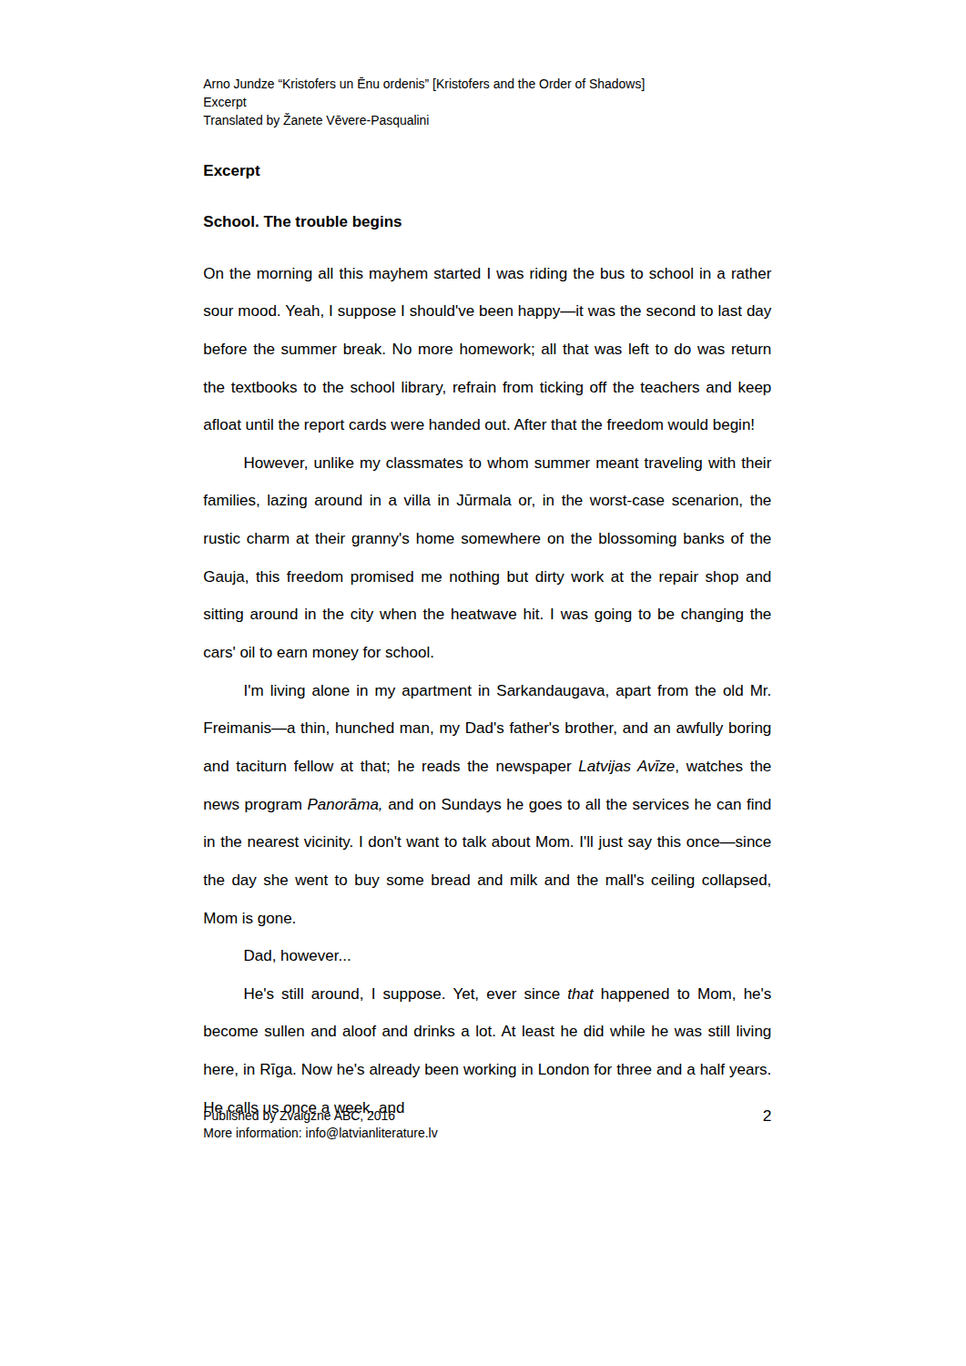Arno Jundze “Kristofers un Ēnu ordenis” [Kristofers and the Order of Shadows]
Excerpt
Translated by Žanete Vēvere-Pasqualini
Excerpt
School. The trouble begins
On the morning all this mayhem started I was riding the bus to school in a rather sour mood. Yeah, I suppose I should've been happy—it was the second to last day before the summer break. No more homework; all that was left to do was return the textbooks to the school library, refrain from ticking off the teachers and keep afloat until the report cards were handed out. After that the freedom would begin!
However, unlike my classmates to whom summer meant traveling with their families, lazing around in a villa in Jūrmala or, in the worst-case scenarion, the rustic charm at their granny's home somewhere on the blossoming banks of the Gauja, this freedom promised me nothing but dirty work at the repair shop and sitting around in the city when the heatwave hit. I was going to be changing the cars' oil to earn money for school.
I'm living alone in my apartment in Sarkandaugava, apart from the old Mr. Freimanis—a thin, hunched man, my Dad's father's brother, and an awfully boring and taciturn fellow at that; he reads the newspaper Latvijas Avīze, watches the news program Panorāma, and on Sundays he goes to all the services he can find in the nearest vicinity. I don't want to talk about Mom. I'll just say this once—since the day she went to buy some bread and milk and the mall's ceiling collapsed, Mom is gone.
Dad, however...
He's still around, I suppose. Yet, ever since that happened to Mom, he's become sullen and aloof and drinks a lot. At least he did while he was still living here, in Rīga. Now he's already been working in London for three and a half years. He calls us once a week, and
Published by Zvaigzne ABC, 2016
More information: info@latvianliterature.lv
2